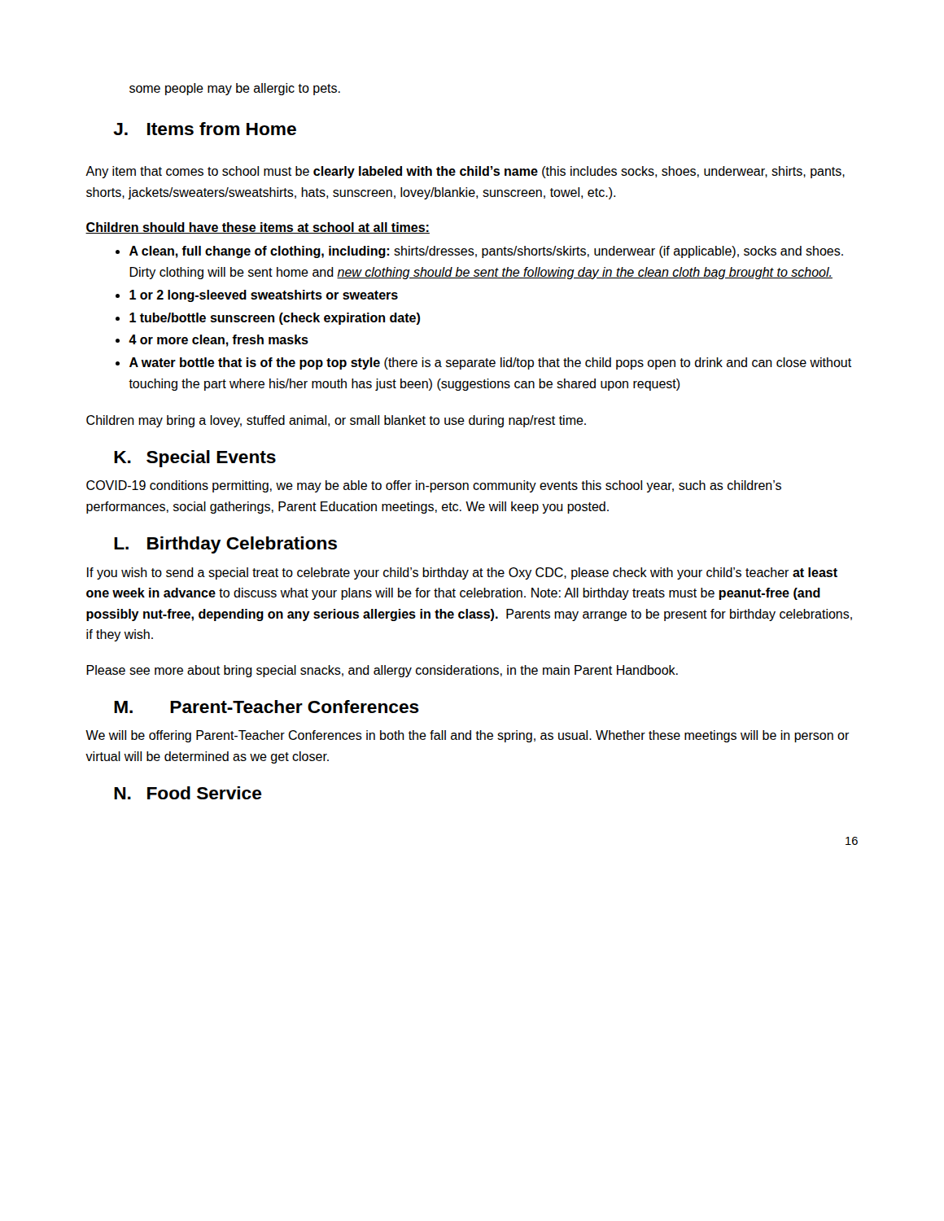some people may be allergic to pets.
J. Items from Home
Any item that comes to school must be clearly labeled with the child’s name (this includes socks, shoes, underwear, shirts, pants, shorts, jackets/sweaters/sweatshirts, hats, sunscreen, lovey/blankie, sunscreen, towel, etc.).
Children should have these items at school at all times:
A clean, full change of clothing, including: shirts/dresses, pants/shorts/skirts, underwear (if applicable), socks and shoes. Dirty clothing will be sent home and new clothing should be sent the following day in the clean cloth bag brought to school.
1 or 2 long-sleeved sweatshirts or sweaters
1 tube/bottle sunscreen (check expiration date)
4 or more clean, fresh masks
A water bottle that is of the pop top style (there is a separate lid/top that the child pops open to drink and can close without touching the part where his/her mouth has just been) (suggestions can be shared upon request)
Children may bring a lovey, stuffed animal, or small blanket to use during nap/rest time.
K. Special Events
COVID-19 conditions permitting, we may be able to offer in-person community events this school year, such as children’s performances, social gatherings, Parent Education meetings, etc. We will keep you posted.
L. Birthday Celebrations
If you wish to send a special treat to celebrate your child’s birthday at the Oxy CDC, please check with your child’s teacher at least one week in advance to discuss what your plans will be for that celebration. Note: All birthday treats must be peanut-free (and possibly nut-free, depending on any serious allergies in the class). Parents may arrange to be present for birthday celebrations, if they wish.
Please see more about bring special snacks, and allergy considerations, in the main Parent Handbook.
M. Parent-Teacher Conferences
We will be offering Parent-Teacher Conferences in both the fall and the spring, as usual. Whether these meetings will be in person or virtual will be determined as we get closer.
N. Food Service
16